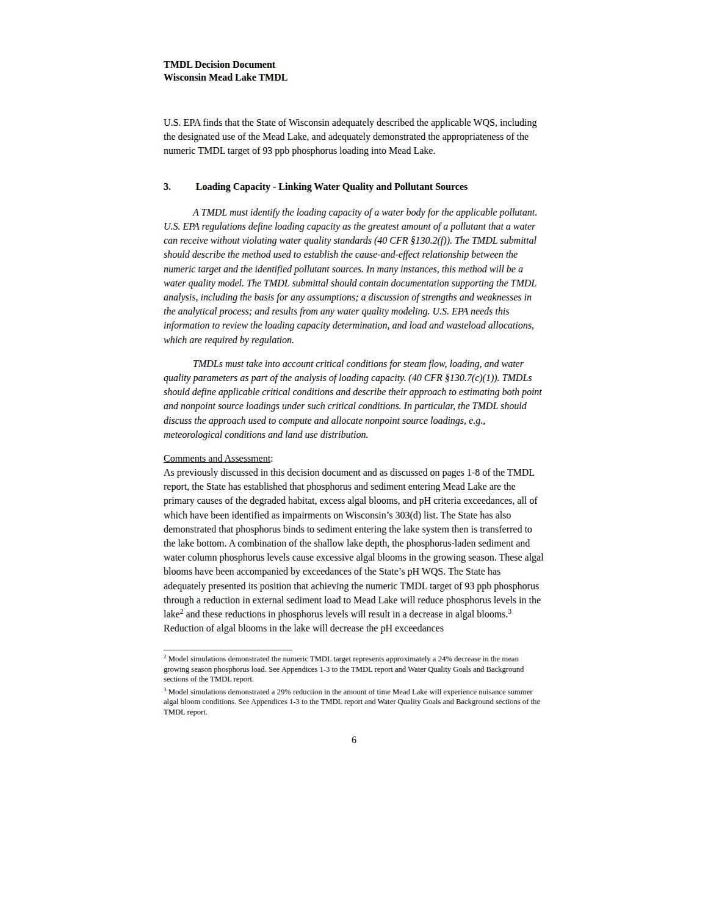TMDL Decision Document
Wisconsin Mead Lake TMDL
U.S. EPA finds that the State of Wisconsin adequately described the applicable WQS, including the designated use of the Mead Lake, and adequately demonstrated the appropriateness of the numeric TMDL target of 93 ppb phosphorus loading into Mead Lake.
3. Loading Capacity - Linking Water Quality and Pollutant Sources
A TMDL must identify the loading capacity of a water body for the applicable pollutant. U.S. EPA regulations define loading capacity as the greatest amount of a pollutant that a water can receive without violating water quality standards (40 CFR §130.2(f)). The TMDL submittal should describe the method used to establish the cause-and-effect relationship between the numeric target and the identified pollutant sources. In many instances, this method will be a water quality model. The TMDL submittal should contain documentation supporting the TMDL analysis, including the basis for any assumptions; a discussion of strengths and weaknesses in the analytical process; and results from any water quality modeling. U.S. EPA needs this information to review the loading capacity determination, and load and wasteload allocations, which are required by regulation.
TMDLs must take into account critical conditions for steam flow, loading, and water quality parameters as part of the analysis of loading capacity. (40 CFR §130.7(c)(1)). TMDLs should define applicable critical conditions and describe their approach to estimating both point and nonpoint source loadings under such critical conditions. In particular, the TMDL should discuss the approach used to compute and allocate nonpoint source loadings, e.g., meteorological conditions and land use distribution.
Comments and Assessment:
As previously discussed in this decision document and as discussed on pages 1-8 of the TMDL report, the State has established that phosphorus and sediment entering Mead Lake are the primary causes of the degraded habitat, excess algal blooms, and pH criteria exceedances, all of which have been identified as impairments on Wisconsin’s 303(d) list. The State has also demonstrated that phosphorus binds to sediment entering the lake system then is transferred to the lake bottom. A combination of the shallow lake depth, the phosphorus-laden sediment and water column phosphorus levels cause excessive algal blooms in the growing season. These algal blooms have been accompanied by exceedances of the State’s pH WQS. The State has adequately presented its position that achieving the numeric TMDL target of 93 ppb phosphorus through a reduction in external sediment load to Mead Lake will reduce phosphorus levels in the lake2 and these reductions in phosphorus levels will result in a decrease in algal blooms.3 Reduction of algal blooms in the lake will decrease the pH exceedances
2 Model simulations demonstrated the numeric TMDL target represents approximately a 24% decrease in the mean growing season phosphorus load. See Appendices 1-3 to the TMDL report and Water Quality Goals and Background sections of the TMDL report.
3 Model simulations demonstrated a 29% reduction in the amount of time Mead Lake will experience nuisance summer algal bloom conditions. See Appendices 1-3 to the TMDL report and Water Quality Goals and Background sections of the TMDL report.
6